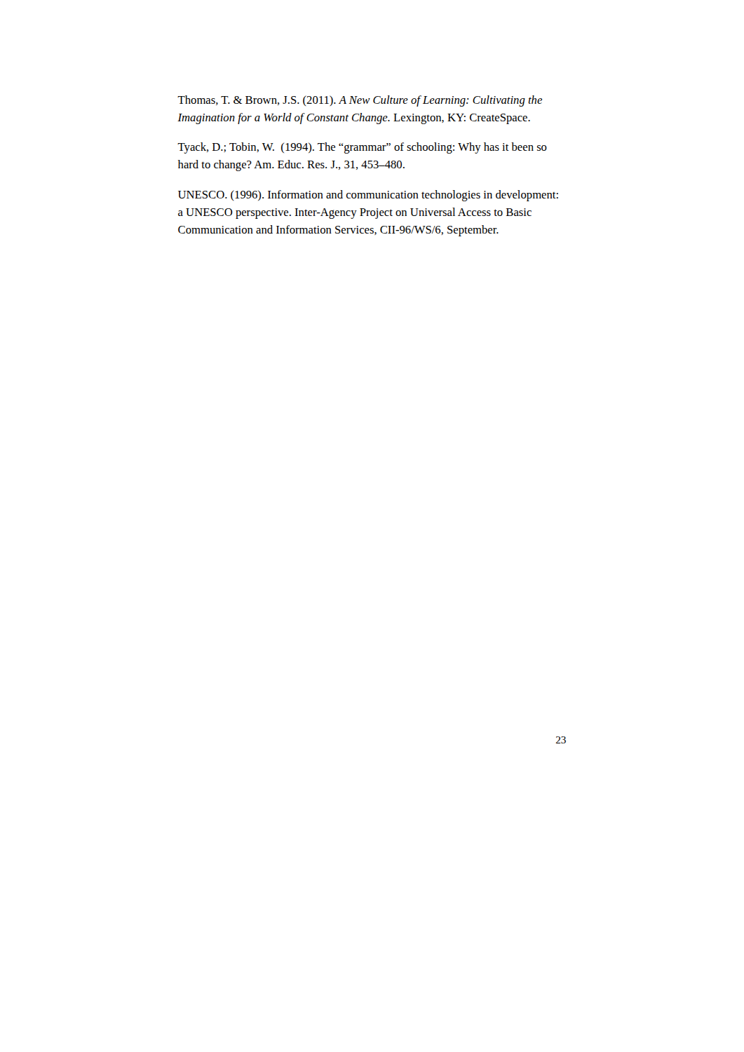Thomas, T. & Brown, J.S. (2011). A New Culture of Learning: Cultivating the Imagination for a World of Constant Change. Lexington, KY: CreateSpace.
Tyack, D.; Tobin, W. (1994). The “grammar” of schooling: Why has it been so hard to change? Am. Educ. Res. J., 31, 453–480.
UNESCO. (1996). Information and communication technologies in development: a UNESCO perspective. Inter-Agency Project on Universal Access to Basic Communication and Information Services, CII-96/WS/6, September.
23